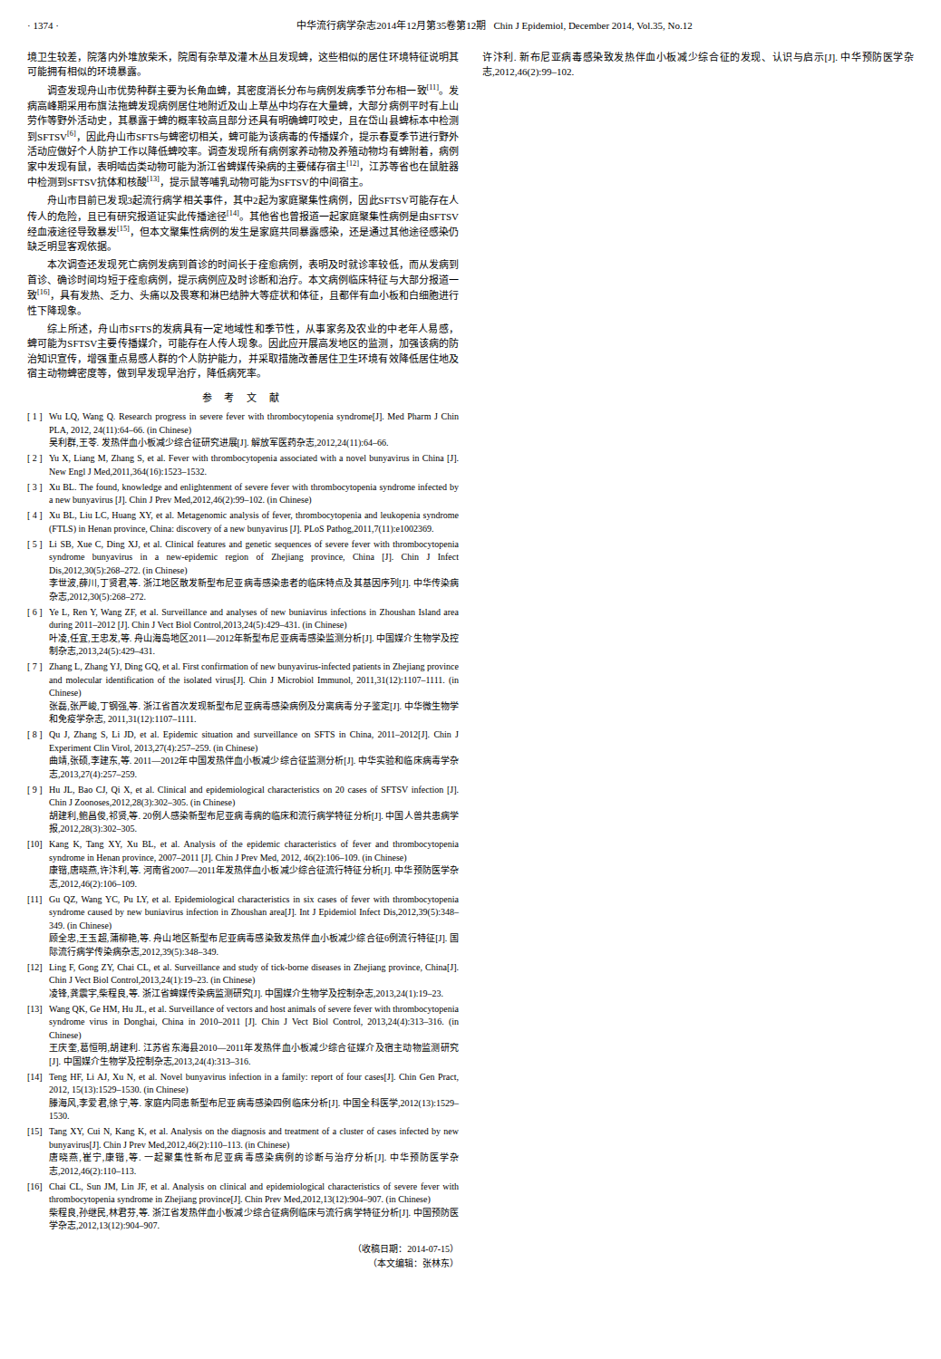· 1374 · 中华流行病学杂志2014年12月第35卷第12期 Chin J Epidemiol, December 2014, Vol.35, No.12
境卫生较差，院落内外堆放柴禾，院周有杂草及灌木丛且发现蜱，这些相似的居住环境特征说明其可能拥有相似的环境暴露。
调查发现舟山市优势种群主要为长角血蜱，其密度消长分布与病例发病季节分布相一致[11]。发病高峰期采用布旗法拖蜱发现病例居住地附近及山上草丛中均存在大量蜱，大部分病例平时有上山劳作等野外活动史，其暴露于蜱的概率较高且部分还具有明确蜱叮咬史，且在岱山县蜱标本中检测到SFTSV[6]，因此舟山市SFTS与蜱密切相关，蜱可能为该病毒的传播媒介，提示春夏季节进行野外活动应做好个人防护工作以降低蜱咬率。调查发现所有病例家养动物及养殖动物均有蜱附着，病例家中发现有鼠，表明啮齿类动物可能为浙江省蜱媒传染病的主要储存宿主[12]，江苏等省也在鼠脏器中检测到SFTSV抗体和核酸[13]，提示鼠等哺乳动物可能为SFTSV的中间宿主。
舟山市目前已发现3起流行病学相关事件，其中2起为家庭聚集性病例，因此SFTSV可能存在人传人的危险，且已有研究报道证实此传播途径[14]。其他省也曾报道一起家庭聚集性病例是由SFTSV经血液途径导致暴发[15]，但本文聚集性病例的发生是家庭共同暴露感染，还是通过其他途径感染仍缺乏明显客观依据。
本次调查还发现死亡病例发病到首诊的时间长于痊愈病例，表明及时就诊率较低，而从发病到首诊、确诊时间均短于痊愈病例，提示病例应及时诊断和治疗。本文病例临床特征与大部分报道一致[16]，具有发热、乏力、头痛以及畏寒和淋巴结肿大等症状和体征，且都伴有血小板和白细胞进行性下降现象。
综上所述，舟山市SFTS的发病具有一定地域性和季节性，从事家务及农业的中老年人易感，蜱可能为SFTSV主要传播媒介，可能存在人传人现象。因此应开展高发地区的监测，加强该病的防治知识宣传，增强重点易感人群的个人防护能力，并采取措施改善居住卫生环境有效降低居住地及宿主动物蜱密度等，做到早发现早治疗，降低病死率。
参 考 文 献
[ 1 ] Wu LQ, Wang Q. Research progress in severe fever with thrombocytopenia syndrome[J]. Med Pharm J Chin PLA, 2012, 24(11):64–66. (in Chinese) 吴利群,王苓. 发热伴血小板减少综合征研究进展[J]. 解放军医药杂志,2012,24(11):64–66.
[ 2 ] Yu X, Liang M, Zhang S, et al. Fever with thrombocytopenia associated with a novel bunyavirus in China [J]. New Engl J Med,2011,364(16):1523–1532.
[ 3 ] Xu BL. The found, knowledge and enlightenment of severe fever with thrombocytopenia syndrome infected by a new bunyavirus [J]. Chin J Prev Med,2012,46(2):99–102. (in Chinese)
[ 4 ] Xu BL, Liu LC, Huang XY, et al. Metagenomic analysis of fever, thrombocytopenia and leukopenia syndrome (FTLS) in Henan province, China: discovery of a new bunyavirus [J]. PLoS Pathog,2011,7(11):e1002369.
[ 5 ] Li SB, Xue C, Ding XJ, et al. Clinical features and genetic sequences of severe fever with thrombocytopenia syndrome bunyavirus in a new-epidemic region of Zhejiang province, China [J]. Chin J Infect Dis,2012,30(5):268–272. (in Chinese) 李世波,薛川,丁贤君,等. 浙江地区散发新型布尼亚病毒感染患者的临床特点及其基因序列[J]. 中华传染病杂志,2012,30(5):268–272.
[ 6 ] Ye L, Ren Y, Wang ZF, et al. Surveillance and analyses of new buniavirus infections in Zhoushan Island area during 2011–2012 [J]. Chin J Vect Biol Control,2013,24(5):429–431. (in Chinese) 叶凌,任宜,王忠发,等. 舟山海岛地区2011—2012年新型布尼亚病毒感染监测分析[J]. 中国媒介生物学及控制杂志,2013,24(5):429–431.
[ 7 ] Zhang L, Zhang YJ, Ding GQ, et al. First confirmation of new bunyavirus-infected patients in Zhejiang province and molecular identification of the isolated virus[J]. Chin J Microbiol Immunol, 2011,31(12):1107–1111. (in Chinese) 张磊,张严峻,丁钢强,等. 浙江省首次发现新型布尼亚病毒感染病例及分离病毒分子鉴定[J]. 中华微生物学和免疫学杂志, 2011,31(12):1107–1111.
[ 8 ] Qu J, Zhang S, Li JD, et al. Epidemic situation and surveillance on SFTS in China, 2011–2012[J]. Chin J Experiment Clin Virol, 2013,27(4):257–259. (in Chinese) 曲靖,张硕,李建东,等. 2011—2012年中国发热伴血小板减少综合征监测分析[J]. 中华实验和临床病毒学杂志,2013,27(4):257–259.
[ 9 ] Hu JL, Bao CJ, Qi X, et al. Clinical and epidemiological characteristics on 20 cases of SFTSV infection [J]. Chin J Zoonoses,2012,28(3):302–305. (in Chinese) 胡建利,鲍昌俊,祁贤,等. 20例人感染新型布尼亚病毒病的临床和流行病学特征分析[J]. 中国人兽共患病学报,2012,28(3):302–305.
[10] Kang K, Tang XY, Xu BL, et al. Analysis of the epidemic characteristics of fever and thrombocytopenia syndrome in Henan province, 2007–2011 [J]. Chin J Prev Med, 2012, 46(2):106–109. (in Chinese) 康锴,唐晓燕,许汴利,等. 河南省2007—2011年发热伴血小板减少综合征流行特征分析[J]. 中华预防医学杂志,2012,46(2):106–109.
[11] Gu QZ, Wang YC, Pu LY, et al. Epidemiological characteristics in six cases of fever with thrombocytopenia syndrome caused by new buniavirus infection in Zhoushan area[J]. Int J Epidemiol Infect Dis,2012,39(5):348–349. (in Chinese) 顾全忠,王玉超,蒲柳艳,等. 舟山地区新型布尼亚病毒感染致发热伴血小板减少综合征6例流行特征[J]. 国际流行病学传染病杂志,2012,39(5):348–349.
[12] Ling F, Gong ZY, Chai CL, et al. Surveillance and study of tick-borne diseases in Zhejiang province, China[J]. Chin J Vect Biol Control,2013,24(1):19–23. (in Chinese) 凌锋,龚震宇,柴程良,等. 浙江省蜱媒传染病监测研究[J]. 中国媒介生物学及控制杂志,2013,24(1):19–23.
[13] Wang QK, Ge HM, Hu JL, et al. Surveillance of vectors and host animals of severe fever with thrombocytopenia syndrome virus in Donghai, China in 2010–2011 [J]. Chin J Vect Biol Control, 2013,24(4):313–316. (in Chinese) 王庆奎,葛恒明,胡建利. 江苏省东海县2010—2011年发热伴血小板减少综合征媒介及宿主动物监测研究[J]. 中国媒介生物学及控制杂志,2013,24(4):313–316.
[14] Teng HF, Li AJ, Xu N, et al. Novel bunyavirus infection in a family: report of four cases[J]. Chin Gen Pract, 2012, 15(13):1529–1530. (in Chinese) 滕海风,李爱君,徐宁,等. 家庭内同患新型布尼亚病毒感染四例临床分析[J]. 中国全科医学,2012(13):1529–1530.
[15] Tang XY, Cui N, Kang K, et al. Analysis on the diagnosis and treatment of a cluster of cases infected by new bunyavirus[J]. Chin J Prev Med,2012,46(2):110–113. (in Chinese) 唐晓燕,崔宁,康锴,等. 一起聚集性新布尼亚病毒感染病例的诊断与治疗分析[J]. 中华预防医学杂志,2012,46(2):110–113.
[16] Chai CL, Sun JM, Lin JF, et al. Analysis on clinical and epidemiological characteristics of severe fever with thrombocytopenia syndrome in Zhejiang province[J]. Chin Prev Med,2012,13(12):904–907. (in Chinese) 柴程良,孙继民,林君芬,等. 浙江省发热伴血小板减少综合征病例临床与流行病学特征分析[J]. 中国预防医学杂志,2012,13(12):904–907.
（收稿日期：2014-07-15）
（本文编辑：张林东）
许汴利. 新布尼亚病毒感染致发热伴血小板减少综合征的发现、认识与启示[J]. 中华预防医学杂志,2012,46(2):99–102.